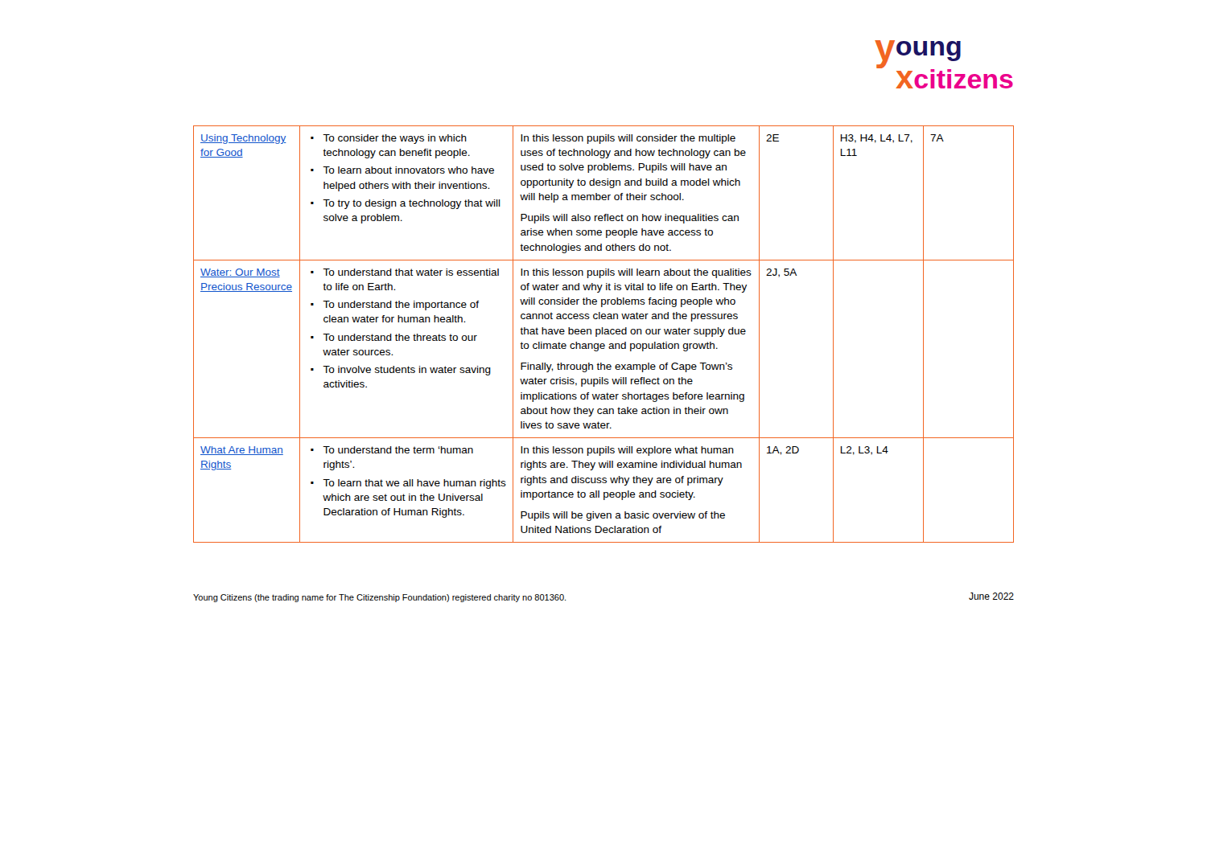young xcitizens
| Using Technology for Good | To consider the ways in which technology can benefit people. To learn about innovators who have helped others with their inventions. To try to design a technology that will solve a problem. | In this lesson pupils will consider the multiple uses of technology and how technology can be used to solve problems. Pupils will have an opportunity to design and build a model which will help a member of their school. Pupils will also reflect on how inequalities can arise when some people have access to technologies and others do not. | 2E | H3, H4, L4, L7, L11 | 7A |
| Water: Our Most Precious Resource | To understand that water is essential to life on Earth. To understand the importance of clean water for human health. To understand the threats to our water sources. To involve students in water saving activities. | In this lesson pupils will learn about the qualities of water and why it is vital to life on Earth. They will consider the problems facing people who cannot access clean water and the pressures that have been placed on our water supply due to climate change and population growth. Finally, through the example of Cape Town’s water crisis, pupils will reflect on the implications of water shortages before learning about how they can take action in their own lives to save water. | 2J, 5A | | |
| What Are Human Rights | To understand the term ‘human rights’. To learn that we all have human rights which are set out in the Universal Declaration of Human Rights. | In this lesson pupils will explore what human rights are. They will examine individual human rights and discuss why they are of primary importance to all people and society. Pupils will be given a basic overview of the United Nations Declaration of | 1A, 2D | L2, L3, L4 | |
Young Citizens (the trading name for The Citizenship Foundation) registered charity no 801360.
June 2022